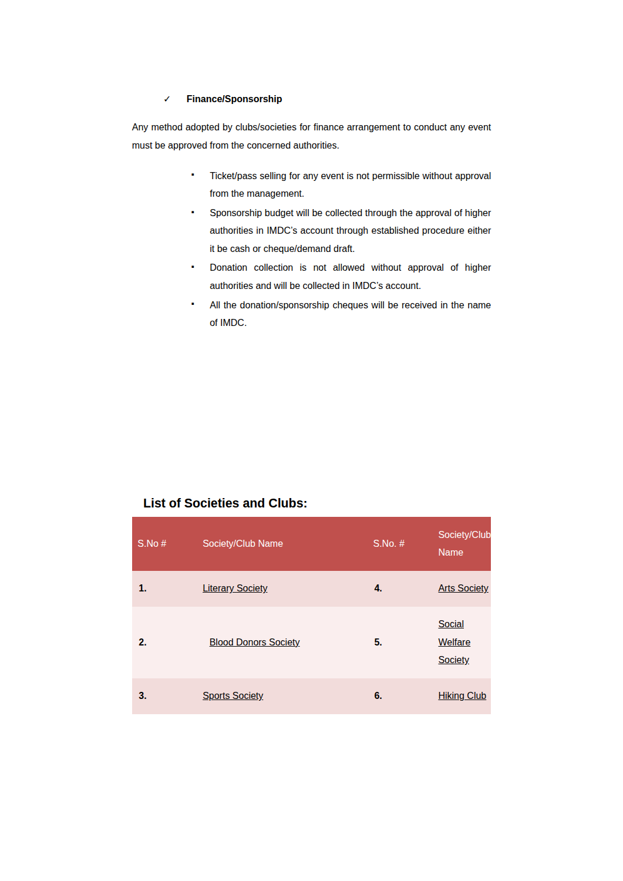✓Finance/Sponsorship
Any method adopted by clubs/societies for finance arrangement to conduct any event must be approved from the concerned authorities.
Ticket/pass selling for any event is not permissible without approval from the management.
Sponsorship budget will be collected through the approval of higher authorities in IMDC’s account through established procedure either it be cash or cheque/demand draft.
Donation collection is not allowed without approval of higher authorities and will be collected in IMDC’s account.
All the donation/sponsorship cheques will be received in the name of IMDC.
List of Societies and Clubs:
| S.No # | Society/Club Name | S.No. # | Society/Club Name |
| --- | --- | --- | --- |
| 1. | Literary Society | 4. | Arts Society |
| 2. | Blood Donors Society | 5. | Social Welfare Society |
| 3. | Sports Society | 6. | Hiking Club |